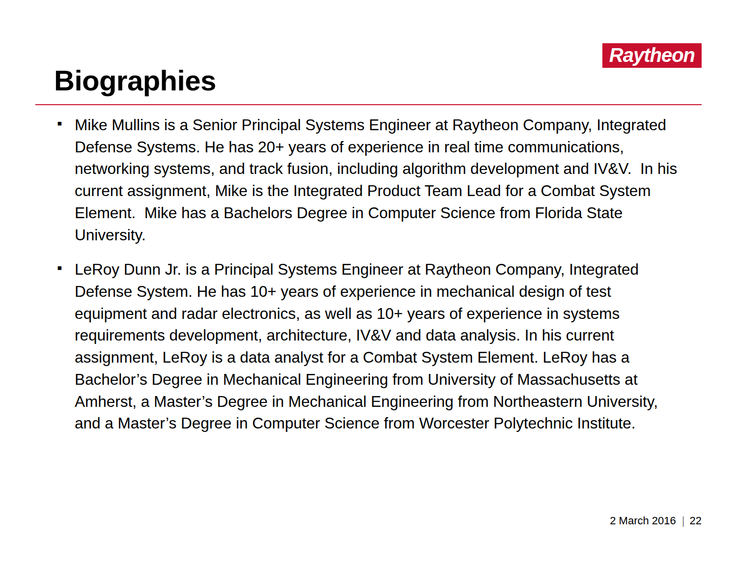Raytheon
Biographies
Mike Mullins is a Senior Principal Systems Engineer at Raytheon Company, Integrated Defense Systems. He has 20+ years of experience in real time communications, networking systems, and track fusion, including algorithm development and IV&V. In his current assignment, Mike is the Integrated Product Team Lead for a Combat System Element. Mike has a Bachelors Degree in Computer Science from Florida State University.
LeRoy Dunn Jr. is a Principal Systems Engineer at Raytheon Company, Integrated Defense System. He has 10+ years of experience in mechanical design of test equipment and radar electronics, as well as 10+ years of experience in systems requirements development, architecture, IV&V and data analysis. In his current assignment, LeRoy is a data analyst for a Combat System Element. LeRoy has a Bachelor’s Degree in Mechanical Engineering from University of Massachusetts at Amherst, a Master’s Degree in Mechanical Engineering from Northeastern University, and a Master’s Degree in Computer Science from Worcester Polytechnic Institute.
2 March 2016|22